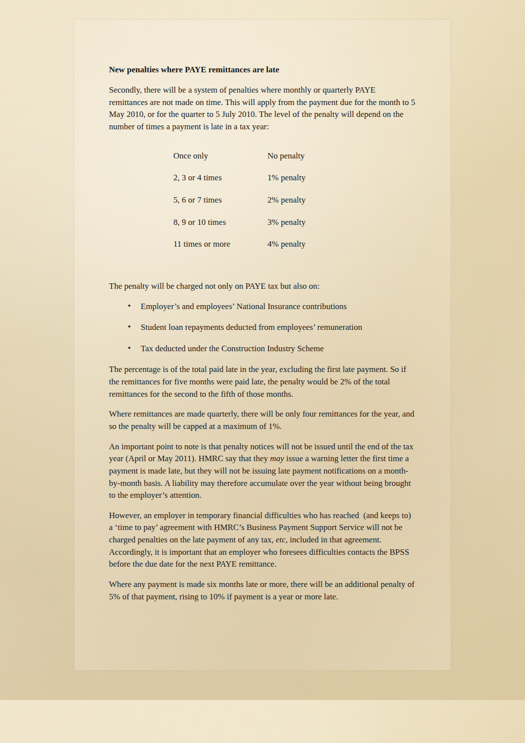New penalties where PAYE remittances are late
Secondly, there will be a system of penalties where monthly or quarterly PAYE remittances are not made on time. This will apply from the payment due for the month to 5 May 2010, or for the quarter to 5 July 2010. The level of the penalty will depend on the number of times a payment is late in a tax year:
| Once only | No penalty |
| 2, 3 or 4 times | 1% penalty |
| 5, 6 or 7 times | 2% penalty |
| 8, 9 or 10 times | 3% penalty |
| 11 times or more | 4% penalty |
The penalty will be charged not only on PAYE tax but also on:
Employer’s and employees’ National Insurance contributions
Student loan repayments deducted from employees’ remuneration
Tax deducted under the Construction Industry Scheme
The percentage is of the total paid late in the year, excluding the first late payment. So if the remittances for five months were paid late, the penalty would be 2% of the total remittances for the second to the fifth of those months.
Where remittances are made quarterly, there will be only four remittances for the year, and so the penalty will be capped at a maximum of 1%.
An important point to note is that penalty notices will not be issued until the end of the tax year (April or May 2011). HMRC say that they may issue a warning letter the first time a payment is made late, but they will not be issuing late payment notifications on a month-by-month basis. A liability may therefore accumulate over the year without being brought to the employer’s attention.
However, an employer in temporary financial difficulties who has reached (and keeps to) a ‘time to pay’ agreement with HMRC’s Business Payment Support Service will not be charged penalties on the late payment of any tax, etc, included in that agreement. Accordingly, it is important that an employer who foresees difficulties contacts the BPSS before the due date for the next PAYE remittance.
Where any payment is made six months late or more, there will be an additional penalty of 5% of that payment, rising to 10% if payment is a year or more late.